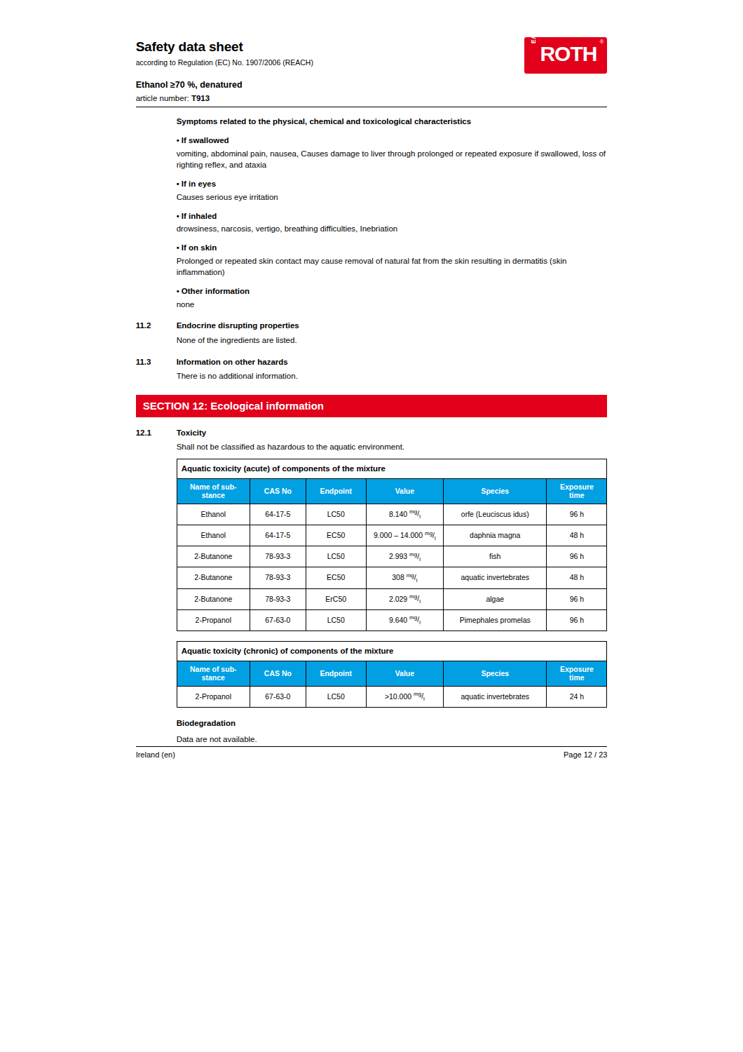Safety data sheet
according to Regulation (EC) No. 1907/2006 (REACH)
Ethanol ≥70 %, denatured
article number: T913
® EASY ROTH
Symptoms related to the physical, chemical and toxicological characteristics
• If swallowed
vomiting, abdominal pain, nausea, Causes damage to liver through prolonged or repeated exposure if swallowed, loss of righting reflex, and ataxia
• If in eyes
Causes serious eye irritation
• If inhaled
drowsiness, narcosis, vertigo, breathing difficulties, Inebriation
• If on skin
Prolonged or repeated skin contact may cause removal of natural fat from the skin resulting in dermatitis (skin inflammation)
• Other information
none
11.2
Endocrine disrupting properties
None of the ingredients are listed.
11.3
Information on other hazards
There is no additional information.
SECTION 12: Ecological information
12.1
Toxicity
Shall not be classified as hazardous to the aquatic environment.
Aquatic toxicity (acute) of components of the mixture
| Name of sub- stance | CAS No | Endpoint | Value | Species | Exposure time |
| --- | --- | --- | --- | --- | --- |
| Ethanol | 64-17-5 | LC50 | 8.140 mg / l | orfe (Leuciscus idus) | 96 h |
| Ethanol | 64-17-5 | EC50 | 9.000 – 14.000 mg / l | daphnia magna | 48 h |
| 2-Butanone | 78-93-3 | LC50 | 2.993 mg / l | fish | 96 h |
| 2-Butanone | 78-93-3 | EC50 | 308 mg / l | aquatic invertebrates | 48 h |
| 2-Butanone | 78-93-3 | ErC50 | 2.029 mg / l | algae | 96 h |
| 2-Propanol | 67-63-0 | LC50 | 9.640 mg / l | Pimephales promelas | 96 h |
Aquatic toxicity (chronic) of components of the mixture
| Name of sub- stance | CAS No | Endpoint | Value | Species | Exposure time |
| --- | --- | --- | --- | --- | --- |
| 2-Propanol | 67-63-0 | LC50 | >10.000 mg / l | aquatic invertebrates | 24 h |
Biodegradation
Data are not available.
Ireland (en) Page 12 / 23